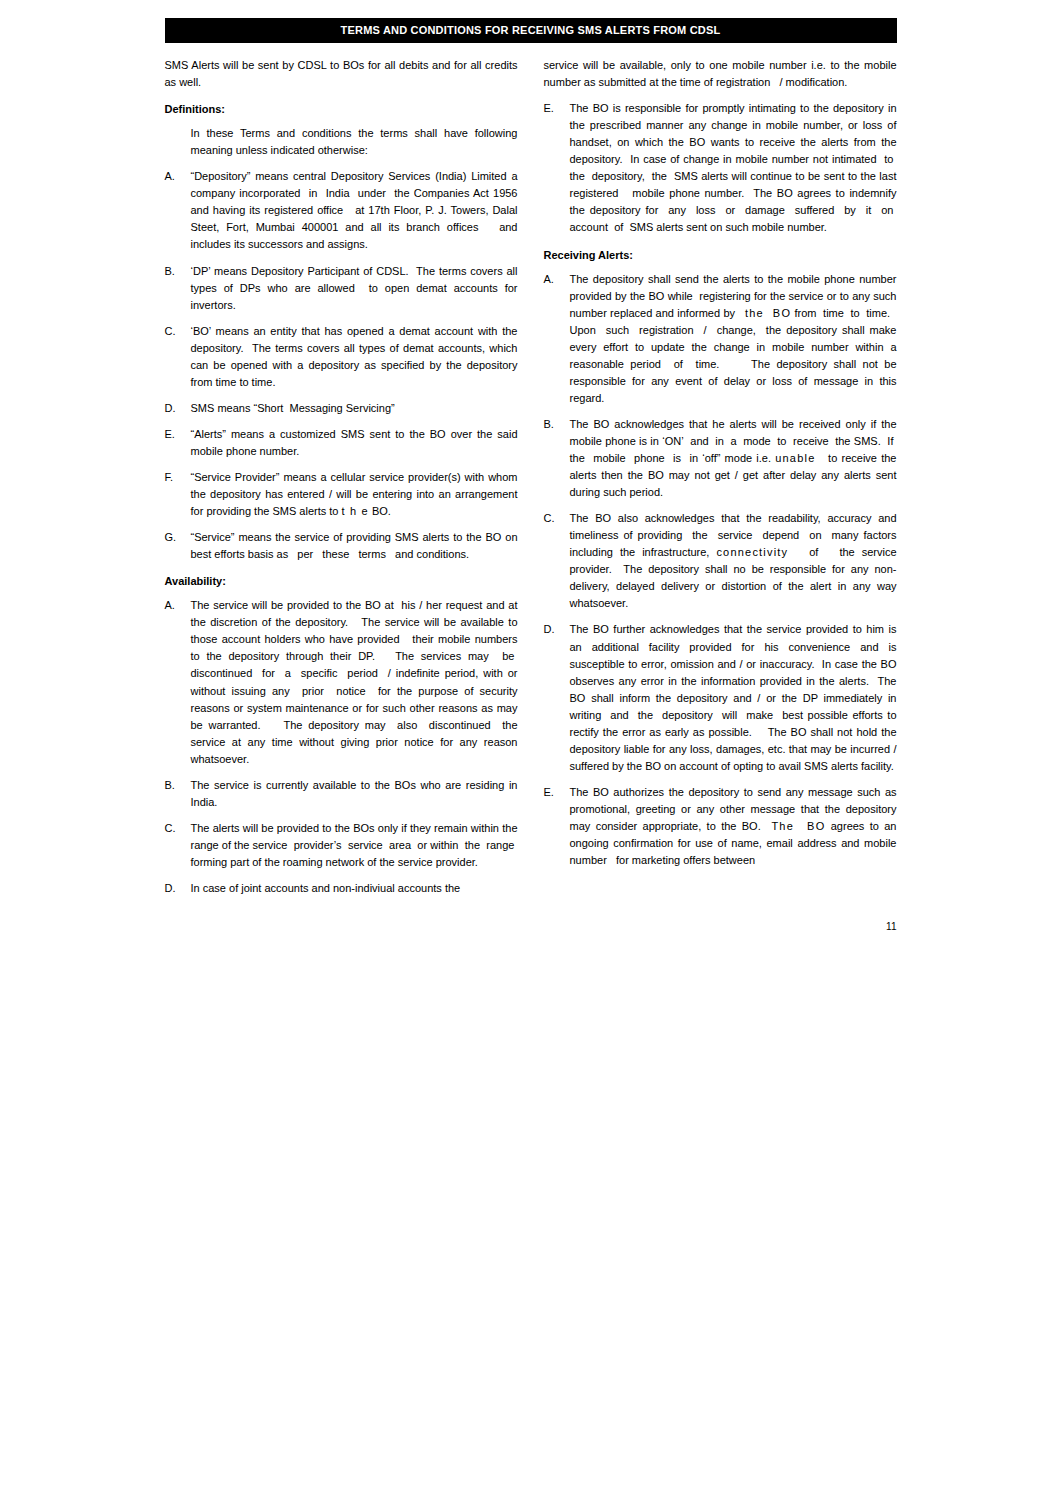TERMS AND CONDITIONS FOR RECEIVING SMS ALERTS FROM CDSL
SMS Alerts will be sent by CDSL to BOs for all debits and for all credits as well.
Definitions:
In these Terms and conditions the terms shall have following meaning unless indicated otherwise:
A.“Depository” means central Depository Services (India) Limited a company incorporated in India under the Companies Act 1956 and having its registered office at 17th Floor, P. J. Towers, Dalal Steet, Fort, Mumbai 400001 and all its branch offices and includes its successors and assigns.
B.‘DP’ means Depository Participant of CDSL. The terms covers all types of DPs who are allowed to open demat accounts for invertors.
C.‘BO’ means an entity that has opened a demat account with the depository. The terms covers all types of demat accounts, which can be opened with a depository as specified by the depository from time to time.
D. SMS means “Short Messaging Servicing”
E.“Alerts” means a customized SMS sent to the BO over the said mobile phone number.
F.“Service Provider” means a cellular service provider(s) with whom the depository has entered / will be entering into an arrangement for providing the SMS alerts to t h e BO.
G.“Service” means the service of providing SMS alerts to the BO on best efforts basis as per these terms and conditions.
Availability:
A. The service will be provided to the BO at his / her request and at the discretion of the depository. The service will be available to those account holders who have provided their mobile numbers to the depository through their DP. The services may be discontinued for a specific period / indefinite period, with or without issuing any prior notice for the purpose of security reasons or system maintenance or for such other reasons as may be warranted. The depository may also discontinued the service at any time without giving prior notice for any reason whatsoever.
B. The service is currently available to the BOs who are residing in India.
C. The alerts will be provided to the BOs only if they remain within the range of the service provider’s service area or within the range forming part of the roaming network of the service provider.
D. In case of joint accounts and non-indiviual accounts the
service will be available, only to one mobile number i.e. to the mobile number as submitted at the time of registration / modification.
E. The BO is responsible for promptly intimating to the depository in the prescribed manner any change in mobile number, or loss of handset, on which the BO wants to receive the alerts from the depository. In case of change in mobile number not intimated to the depository, the SMS alerts will continue to be sent to the last registered mobile phone number. The BO agrees to indemnify the depository for any loss or damage suffered by it on account of SMS alerts sent on such mobile number.
Receiving Alerts:
A. The depository shall send the alerts to the mobile phone number provided by the BO while registering for the service or to any such number replaced and informed by the BO from time to time. Upon such registration / change, the depository shall make every effort to update the change in mobile number within a reasonable period of time. The depository shall not be responsible for any event of delay or loss of message in this regard.
B. The BO acknowledges that he alerts will be received only if the mobile phone is in ‘ON’ and in a mode to receive the SMS. If the mobile phone is in ‘off” mode i.e. unable to receive the alerts then the BO may not get / get after delay any alerts sent during such period.
C. The BO also acknowledges that the readability, accuracy and timeliness of providing the service depend on many factors including the infrastructure, connectivity of the service provider. The depository shall no be responsible for any non-delivery, delayed delivery or distortion of the alert in any way whatsoever.
D. The BO further acknowledges that the service provided to him is an additional facility provided for his convenience and is susceptible to error, omission and / or inaccuracy. In case the BO observes any error in the information provided in the alerts. The BO shall inform the depository and / or the DP immediately in writing and the depository will make best possible efforts to rectify the error as early as possible. The BO shall not hold the depository liable for any loss, damages, etc. that may be incurred / suffered by the BO on account of opting to avail SMS alerts facility.
E. The BO authorizes the depository to send any message such as promotional, greeting or any other message that the depository may consider appropriate, to the BO. The BO agrees to an ongoing confirmation for use of name, email address and mobile number for marketing offers between
11